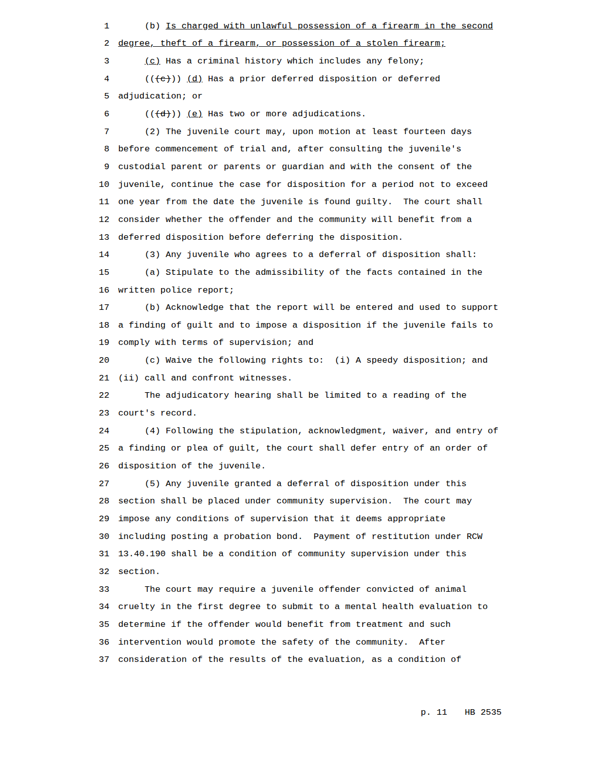(b) Is charged with unlawful possession of a firearm in the second
degree, theft of a firearm, or possession of a stolen firearm;
(c) Has a criminal history which includes any felony;
(((c))) (d) Has a prior deferred disposition or deferred
adjudication; or
(((d))) (e) Has two or more adjudications.
(2) The juvenile court may, upon motion at least fourteen days
before commencement of trial and, after consulting the juvenile's
custodial parent or parents or guardian and with the consent of the
juvenile, continue the case for disposition for a period not to exceed
one year from the date the juvenile is found guilty. The court shall
consider whether the offender and the community will benefit from a
deferred disposition before deferring the disposition.
(3) Any juvenile who agrees to a deferral of disposition shall:
(a) Stipulate to the admissibility of the facts contained in the
written police report;
(b) Acknowledge that the report will be entered and used to support
a finding of guilt and to impose a disposition if the juvenile fails to
comply with terms of supervision; and
(c) Waive the following rights to: (i) A speedy disposition; and
(ii) call and confront witnesses.
The adjudicatory hearing shall be limited to a reading of the
court's record.
(4) Following the stipulation, acknowledgment, waiver, and entry of
a finding or plea of guilt, the court shall defer entry of an order of
disposition of the juvenile.
(5) Any juvenile granted a deferral of disposition under this
section shall be placed under community supervision. The court may
impose any conditions of supervision that it deems appropriate
including posting a probation bond. Payment of restitution under RCW
13.40.190 shall be a condition of community supervision under this
section.
The court may require a juvenile offender convicted of animal
cruelty in the first degree to submit to a mental health evaluation to
determine if the offender would benefit from treatment and such
intervention would promote the safety of the community. After
consideration of the results of the evaluation, as a condition of
p. 11 HB 2535